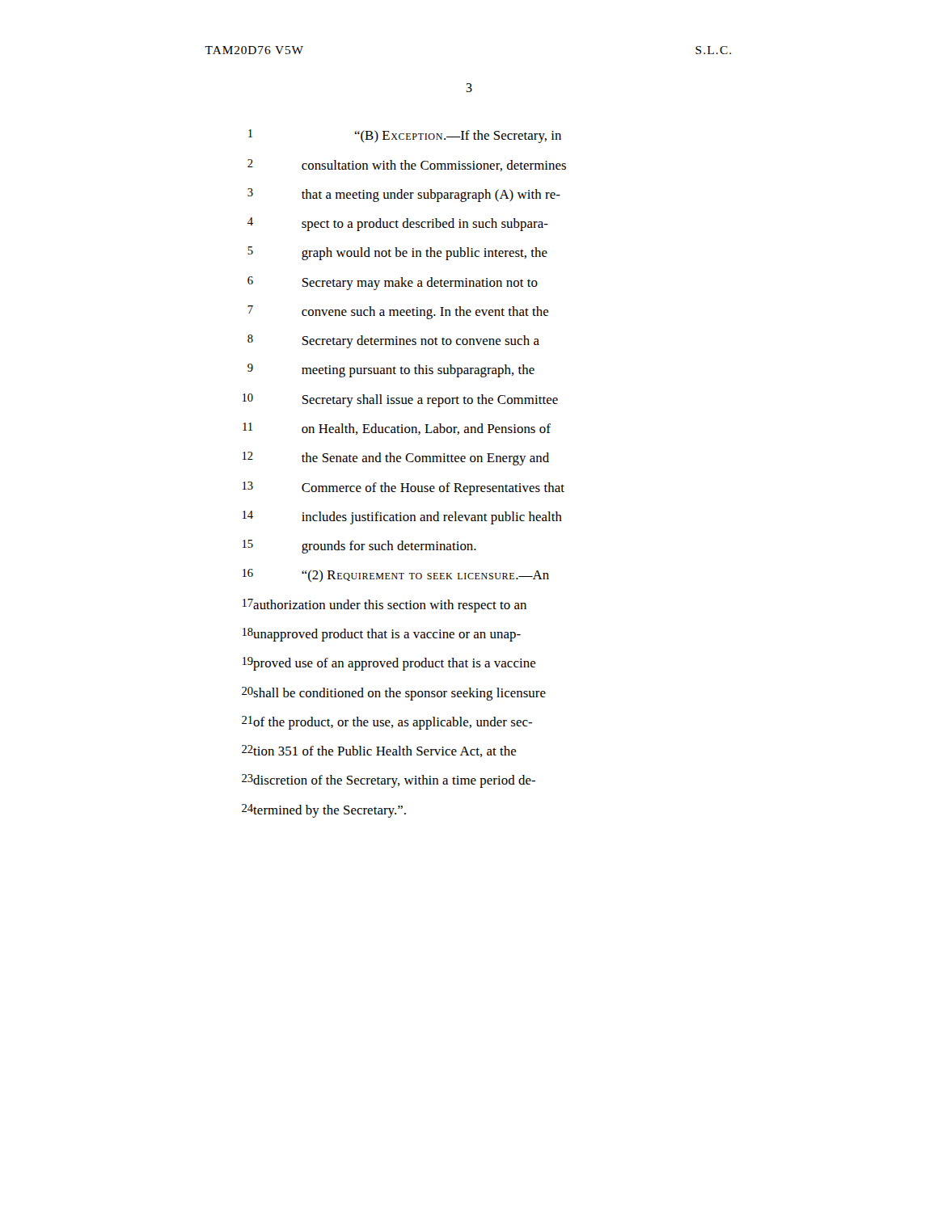TAM20D76 V5W S.L.C.
3
| 1 | “(B) Exception .—If the Secretary, in |
| 2 | consultation with the Commissioner, determines |
| 3 | that a meeting under subparagraph (A) with re- |
| 4 | spect to a product described in such subpara- |
| 5 | graph would not be in the public interest, the |
| 6 | Secretary may make a determination not to |
| 7 | convene such a meeting. In the event that the |
| 8 | Secretary determines not to convene such a |
| 9 | meeting pursuant to this subparagraph, the |
| 10 | Secretary shall issue a report to the Committee |
| 11 | on Health, Education, Labor, and Pensions of |
| 12 | the Senate and the Committee on Energy and |
| 13 | Commerce of the House of Representatives that |
| 14 | includes justification and relevant public health |
| 15 | grounds for such determination. |
| 16 | “(2) Requirement to seek licensure .—An |
| 17 | authorization under this section with respect to an |
| 18 | unapproved product that is a vaccine or an unap- |
| 19 | proved use of an approved product that is a vaccine |
| 20 | shall be conditioned on the sponsor seeking licensure |
| 21 | of the product, or the use, as applicable, under sec- |
| 22 | tion 351 of the Public Health Service Act, at the |
| 23 | discretion of the Secretary, within a time period de- |
| 24 | termined by the Secretary.”. |